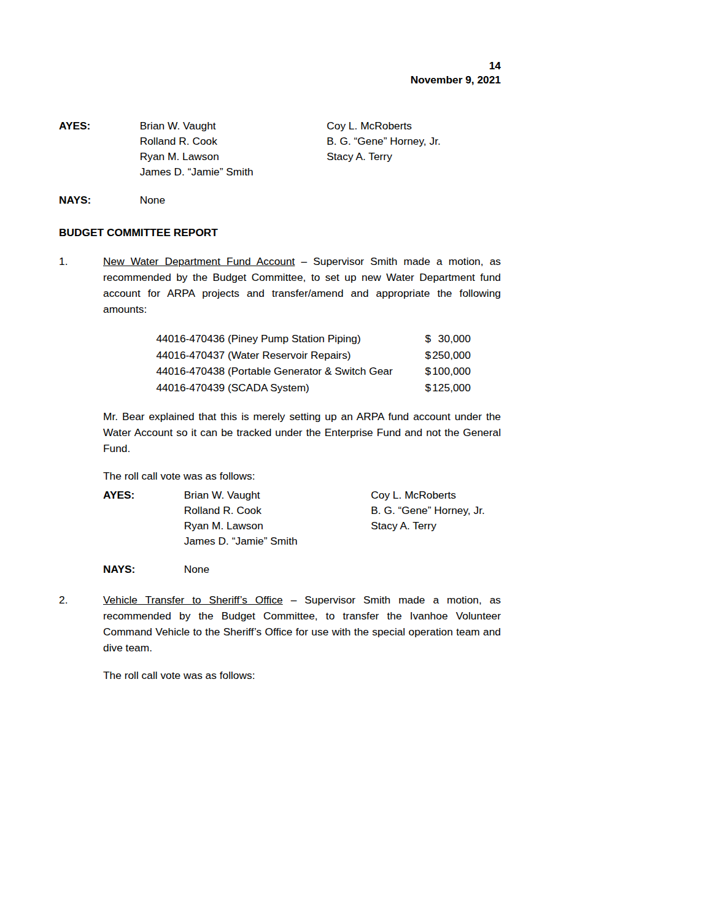14
November 9, 2021
| AYES: | Brian W. Vaught | Coy L. McRoberts |
| | Rolland R. Cook | B. G. “Gene” Horney, Jr. |
| | Ryan M. Lawson | Stacy A. Terry |
| | James D. “Jamie” Smith | |
| NAYS: | None |
BUDGET COMMITTEE REPORT
New Water Department Fund Account – Supervisor Smith made a motion, as recommended by the Budget Committee, to set up new Water Department fund account for ARPA projects and transfer/amend and appropriate the following amounts:
| 44016-470436 (Piney Pump Station Piping) | $ | 30,000 |
| 44016-470437 (Water Reservoir Repairs) | $ | 250,000 |
| 44016-470438 (Portable Generator & Switch Gear | $ | 100,000 |
| 44016-470439 (SCADA System) | $ | 125,000 |
Mr. Bear explained that this is merely setting up an ARPA fund account under the Water Account so it can be tracked under the Enterprise Fund and not the General Fund.
The roll call vote was as follows:
| AYES: | Brian W. Vaught | Coy L. McRoberts |
| | Rolland R. Cook | B. G. “Gene” Horney, Jr. |
| | Ryan M. Lawson | Stacy A. Terry |
| | James D. “Jamie” Smith | |
| NAYS: | None |
Vehicle Transfer to Sheriff’s Office – Supervisor Smith made a motion, as recommended by the Budget Committee, to transfer the Ivanhoe Volunteer Command Vehicle to the Sheriff’s Office for use with the special operation team and dive team.
The roll call vote was as follows: